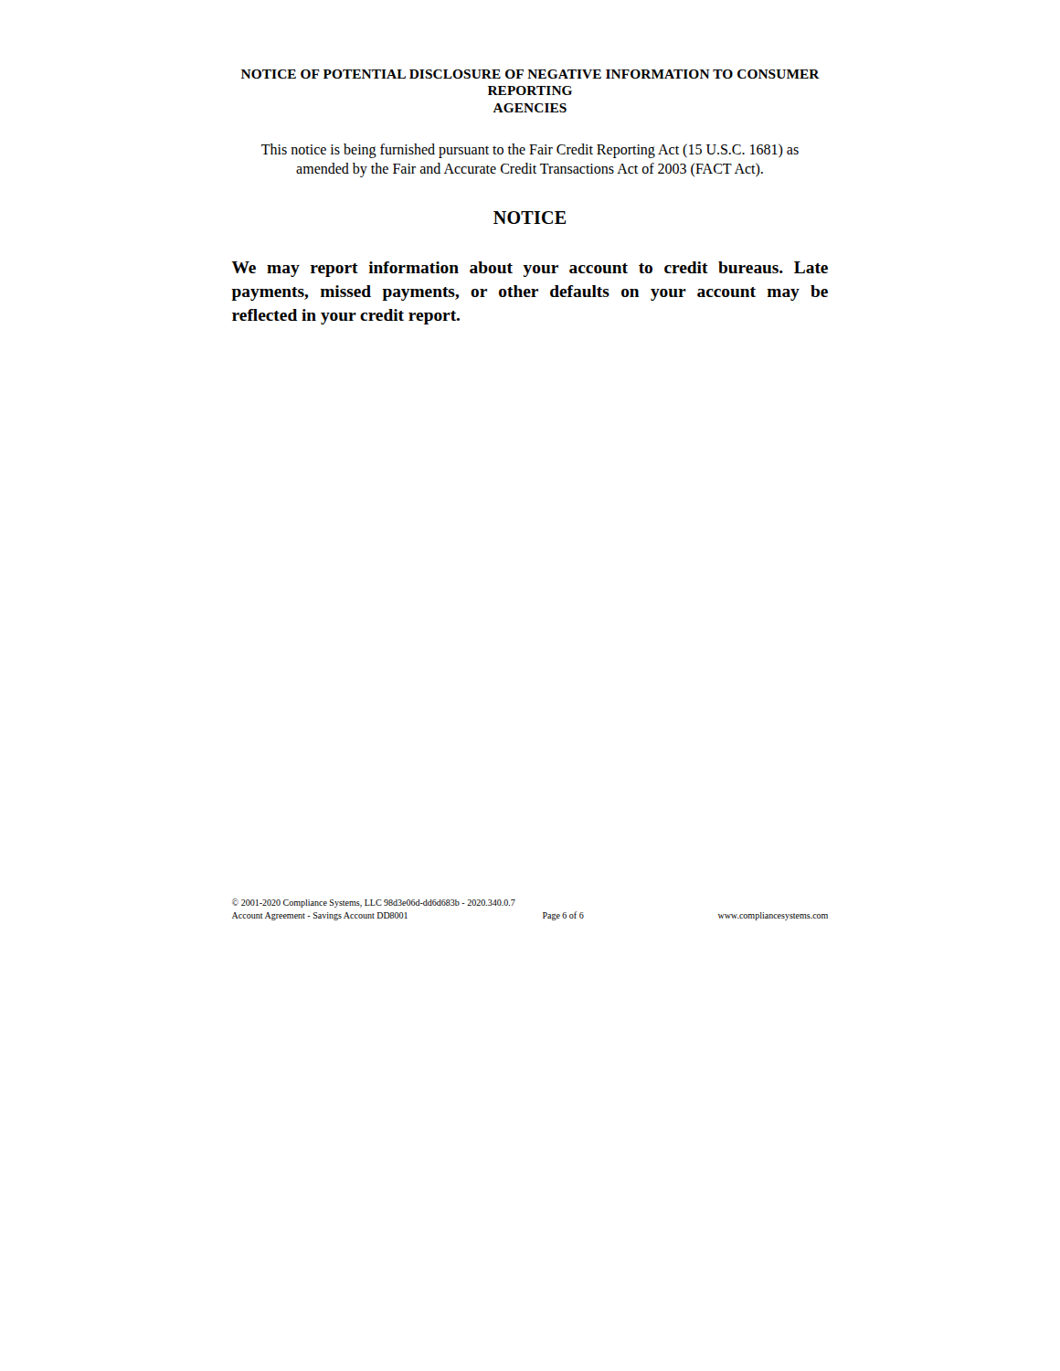NOTICE OF POTENTIAL DISCLOSURE OF NEGATIVE INFORMATION TO CONSUMER REPORTING
AGENCIES
This notice is being furnished pursuant to the Fair Credit Reporting Act (15 U.S.C. 1681) as
amended by the Fair and Accurate Credit Transactions Act of 2003 (FACT Act).
NOTICE
We may report information about your account to credit bureaus. Late payments, missed payments, or other defaults on your account may be reflected in your credit report.
© 2001-2020 Compliance Systems, LLC 98d3e06d-dd6d683b - 2020.340.0.7
Account Agreement - Savings Account DD8001 Page 6 of 6 www.compliancesystems.com